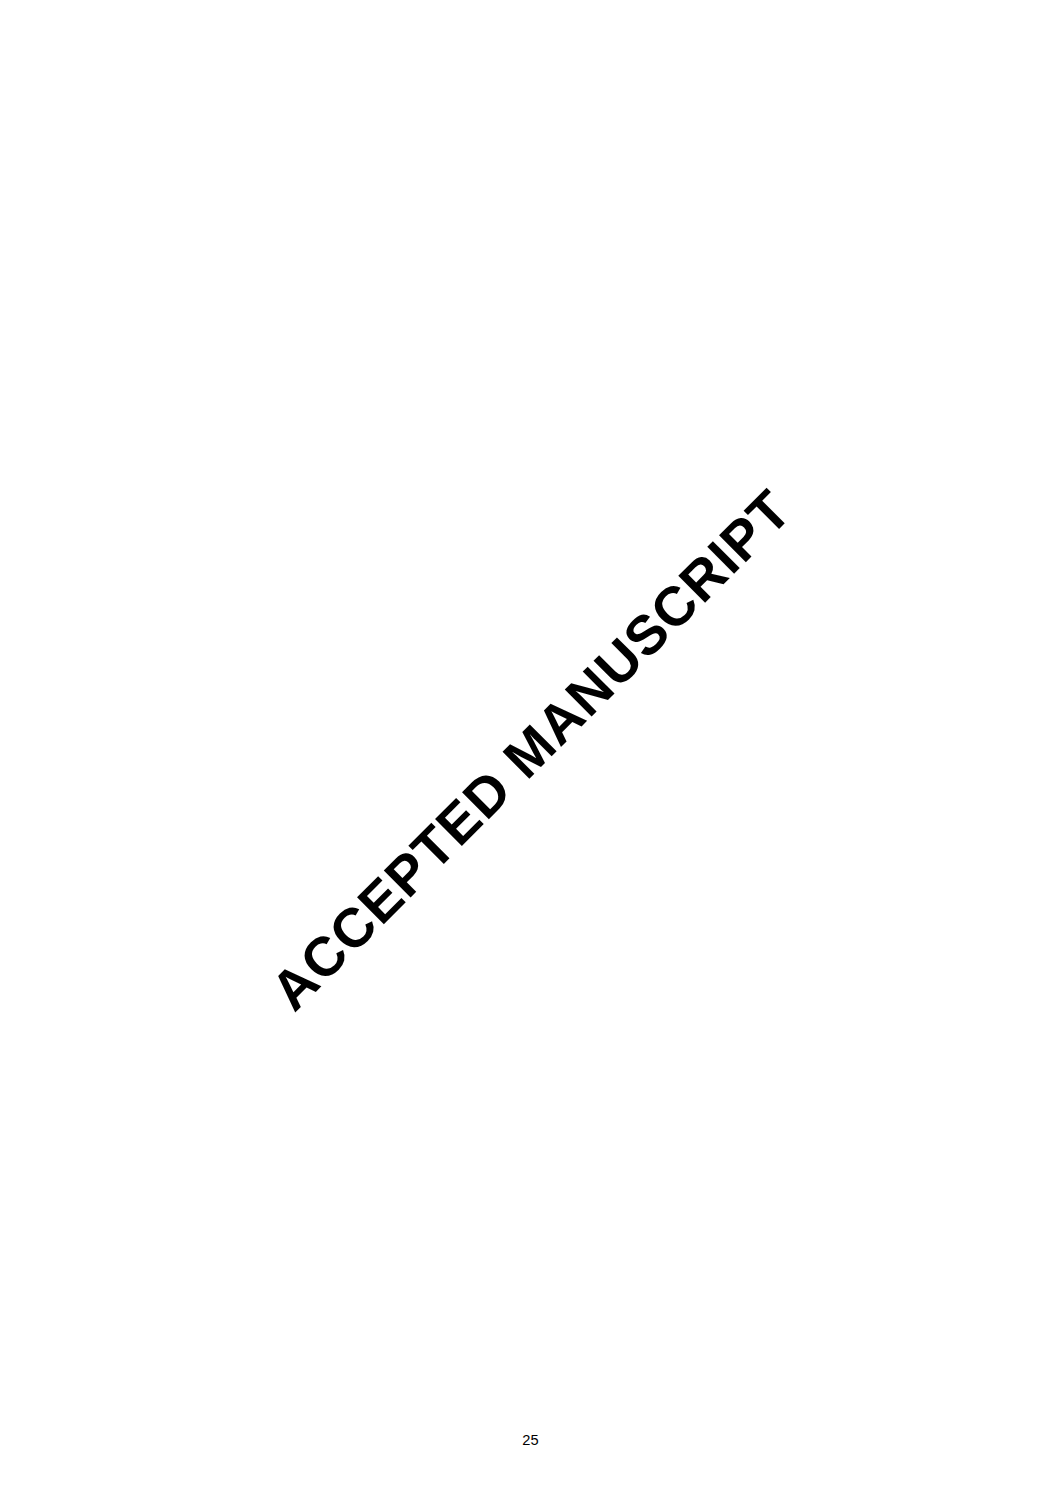ACCEPTED MANUSCRIPT
25